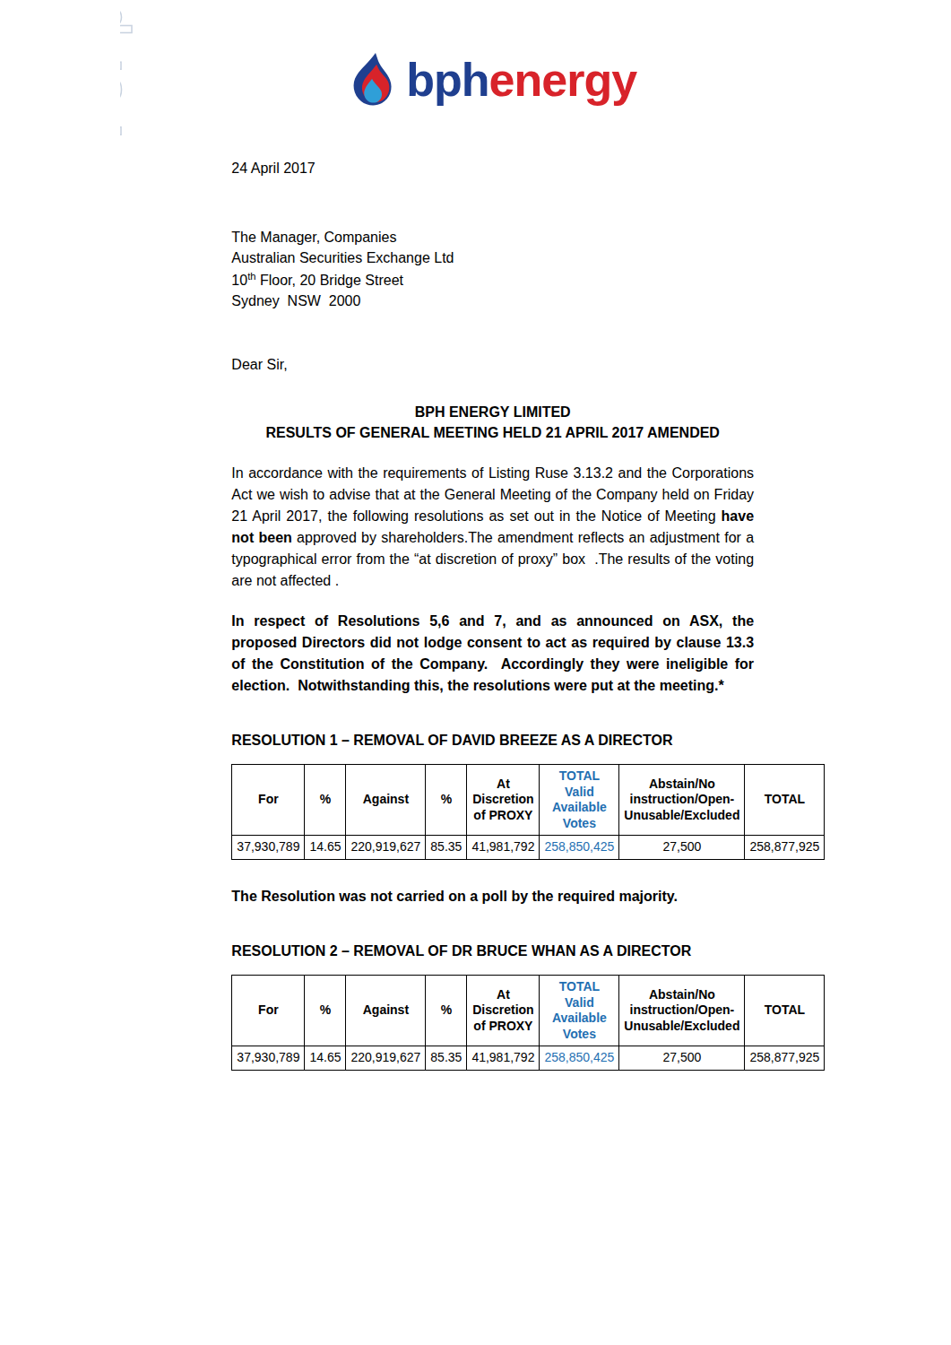For personal use only
bph energy
24 April 2017
The Manager, Companies
Australian Securities Exchange Ltd
10th Floor, 20 Bridge Street
Sydney NSW 2000
Dear Sir,
BPH ENERGY LIMITED RESULTS OF GENERAL MEETING HELD 21 APRIL 2017 AMENDED
In accordance with the requirements of Listing Ruse 3.13.2 and the Corporations Act we wish to advise that at the General Meeting of the Company held on Friday 21 April 2017, the following resolutions as set out in the Notice of Meeting have not been approved by shareholders.The amendment reflects an adjustment for a typographical error from the “at discretion of proxy” box .The results of the voting are not affected .
In respect of Resolutions 5,6 and 7, and as announced on ASX, the proposed Directors did not lodge consent to act as required by clause 13.3 of the Constitution of the Company. Accordingly they were ineligible for election. Notwithstanding this, the resolutions were put at the meeting.*
RESOLUTION 1 – REMOVAL OF DAVID BREEZE AS A DIRECTOR
| For | % | Against | % | At Discretion of PROXY | TOTAL Valid Available Votes | Abstain/No instruction/Open-Unusable/Excluded | TOTAL |
| --- | --- | --- | --- | --- | --- | --- | --- |
| 37,930,789 | 14.65 | 220,919,627 | 85.35 | 41,981,792 | 258,850,425 | 27,500 | 258,877,925 |
The Resolution was not carried on a poll by the required majority.
RESOLUTION 2 – REMOVAL OF DR BRUCE WHAN AS A DIRECTOR
| For | % | Against | % | At Discretion of PROXY | TOTAL Valid Available Votes | Abstain/No instruction/Open-Unusable/Excluded | TOTAL |
| --- | --- | --- | --- | --- | --- | --- | --- |
| 37,930,789 | 14.65 | 220,919,627 | 85.35 | 41,981,792 | 258,850,425 | 27,500 | 258,877,925 |